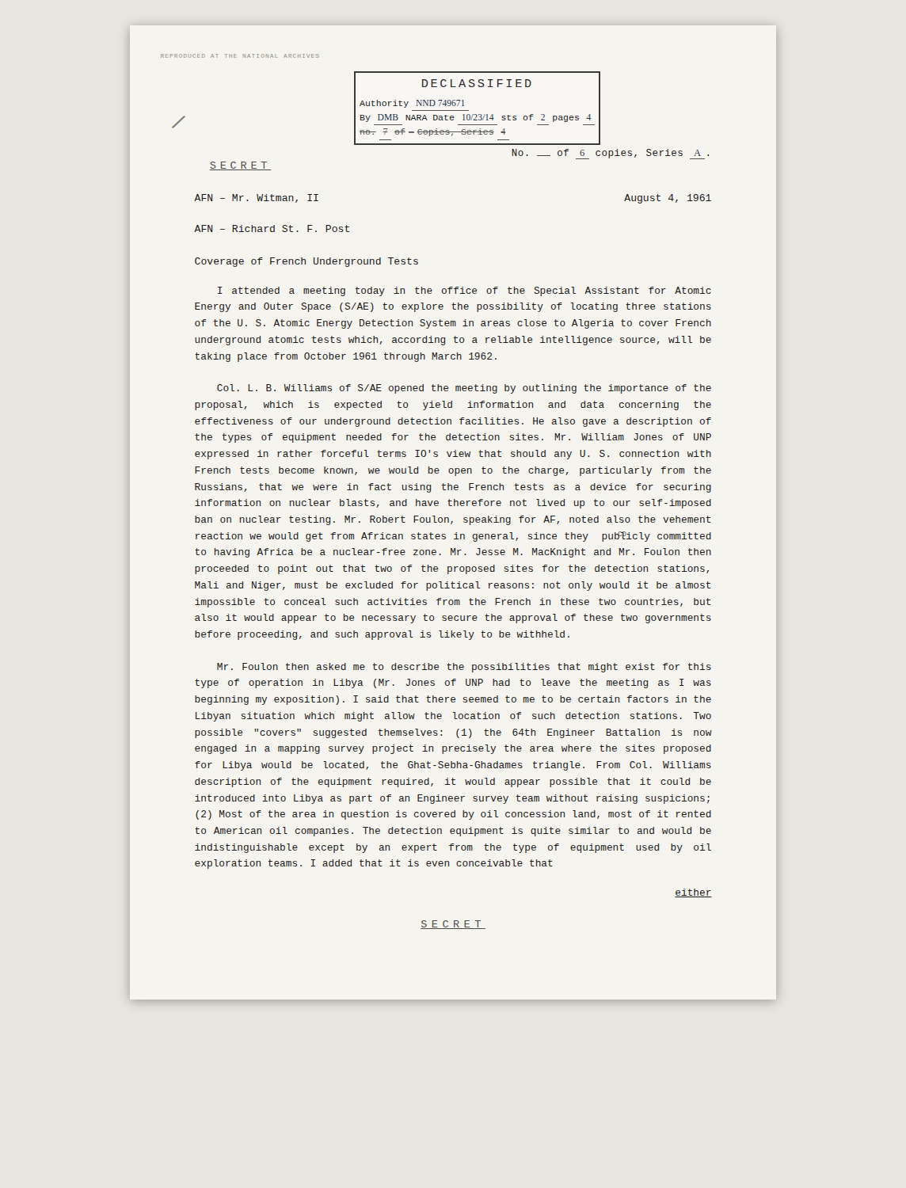Reproduced at the National Archives
/
DECLASSIFIED
Authority NND 749671
By DMB NARA Date 10/23/14 sts of 2 pages 4
no. 7 of — Copies, Series 4
No. of 6 copies, Series A.
SECRET
AFN – Mr. Witman, II
August 4, 1961
AFN – Richard St. F. Post
Coverage of French Underground Tests
I attended a meeting today in the office of the Special Assistant for Atomic Energy and Outer Space (S/AE) to explore the possibility of locating three stations of the U. S. Atomic Energy Detection System in areas close to Algeria to cover French underground atomic tests which, according to a reliable intelligence source, will be taking place from October 1961 through March 1962.
Col. L. B. Williams of S/AE opened the meeting by outlining the importance of the proposal, which is expected to yield information and data concerning the effectiveness of our underground detection facilities. He also gave a description of the types of equipment needed for the detection sites. Mr. William Jones of UNP expressed in rather forceful terms IO's view that should any U. S. connection with French tests become known, we would be open to the charge, particularly from the Russians, that we were in fact using the French tests as a device for securing information on nuclear blasts, and have therefore not lived up to our self-imposed ban on nuclear testing. Mr. Robert Foulon, speaking for AF, noted also the vehement reaction we would get from African states in general, since they publicly committed to having Africa be a nuclear-free zone. Mr. Jesse M. MacKnight and Mr. Foulon then proceeded to point out that two of the proposed sites for the detection stations, Mali and Niger, must be excluded for political reasons: not only would it be almost impossible to conceal such activities from the French in these two countries, but also it would appear to be necessary to secure the approval of these two governments before proceeding, and such approval is likely to be withheld.
Mr. Foulon then asked me to describe the possibilities that might exist for this type of operation in Libya (Mr. Jones of UNP had to leave the meeting as I was beginning my exposition). I said that there seemed to me to be certain factors in the Libyan situation which might allow the location of such detection stations. Two possible "covers" suggested themselves: (1) the 64th Engineer Battalion is now engaged in a mapping survey project in precisely the area where the sites proposed for Libya would be located, the Ghat-Sebha-Ghadames triangle. From Col. Williams description of the equipment required, it would appear possible that it could be introduced into Libya as part of an Engineer survey team without raising suspicions; (2) Most of the area in question is covered by oil concession land, most of it rented to American oil companies. The detection equipment is quite similar to and would be indistinguishable except by an expert from the type of equipment used by oil exploration teams. I added that it is even conceivable that
either
SECRET